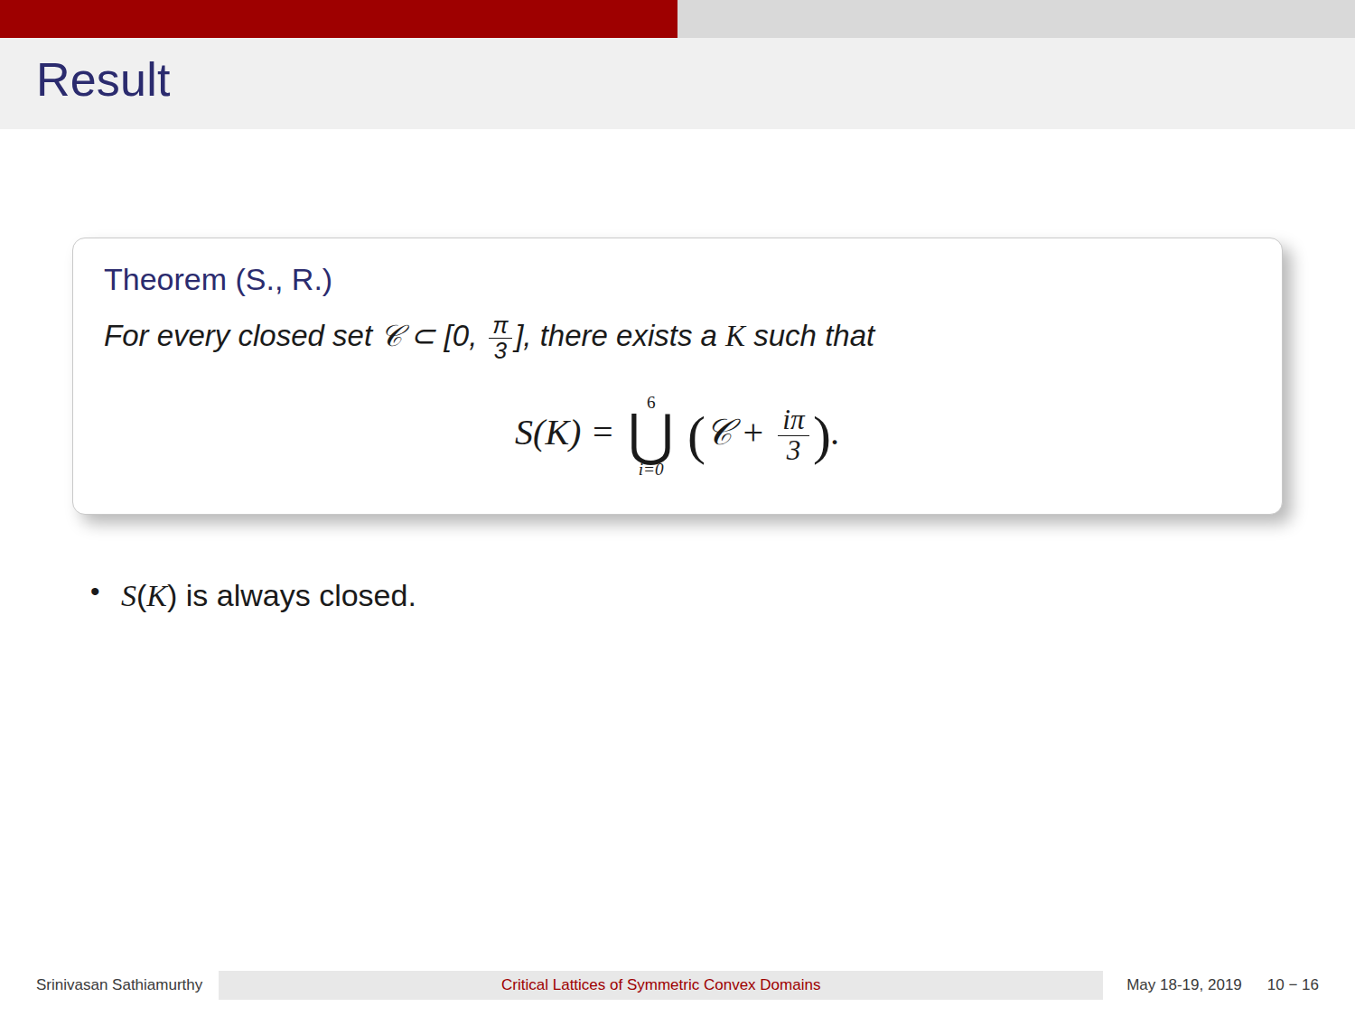Result
Theorem (S., R.)
For every closed set 𝒞 ⊂ [0, π 3], there exists a K such that
S(K) = 6 ⋃ i=0 (𝒞 + iπ 3).
S(K) is always closed.
Srinivasan Sathiamurthy
Critical Lattices of Symmetric Convex Domains
May 18-19, 2019
10 − 16